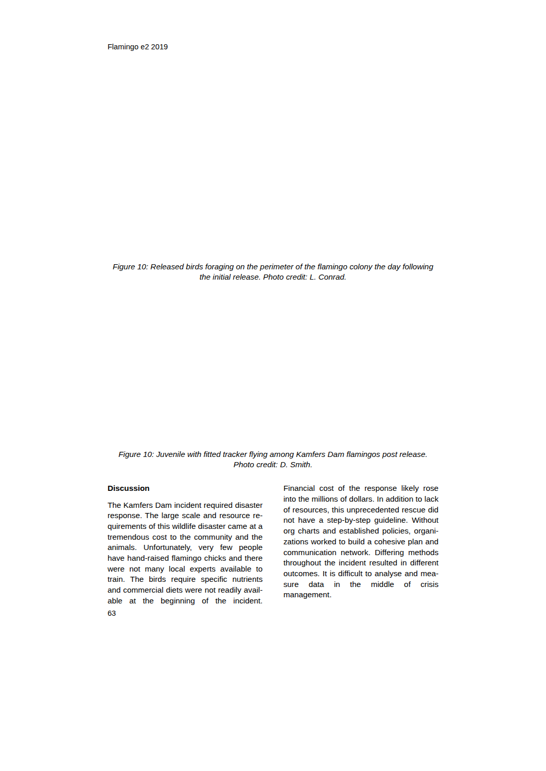Flamingo e2 2019
Figure 10: Released birds foraging on the perimeter of the flamingo colony the day following the initial release. Photo credit: L. Conrad.
Figure 10: Juvenile with fitted tracker flying among Kamfers Dam flamingos post release. Photo credit: D. Smith.
Discussion
The Kamfers Dam incident required disaster response. The large scale and resource requirements of this wildlife disaster came at a tremendous cost to the community and the animals. Unfortunately, very few people have hand-raised flamingo chicks and there were not many local experts available to train. The birds require specific nutrients and commercial diets were not readily available at the beginning of the incident. Financial cost of the response likely rose into the millions of dollars. In addition to lack of resources, this unprecedented rescue did not have a step-by-step guideline. Without org charts and established policies, organizations worked to build a cohesive plan and communication network. Differing methods throughout the incident resulted in different outcomes. It is difficult to analyse and measure data in the middle of crisis management.
63